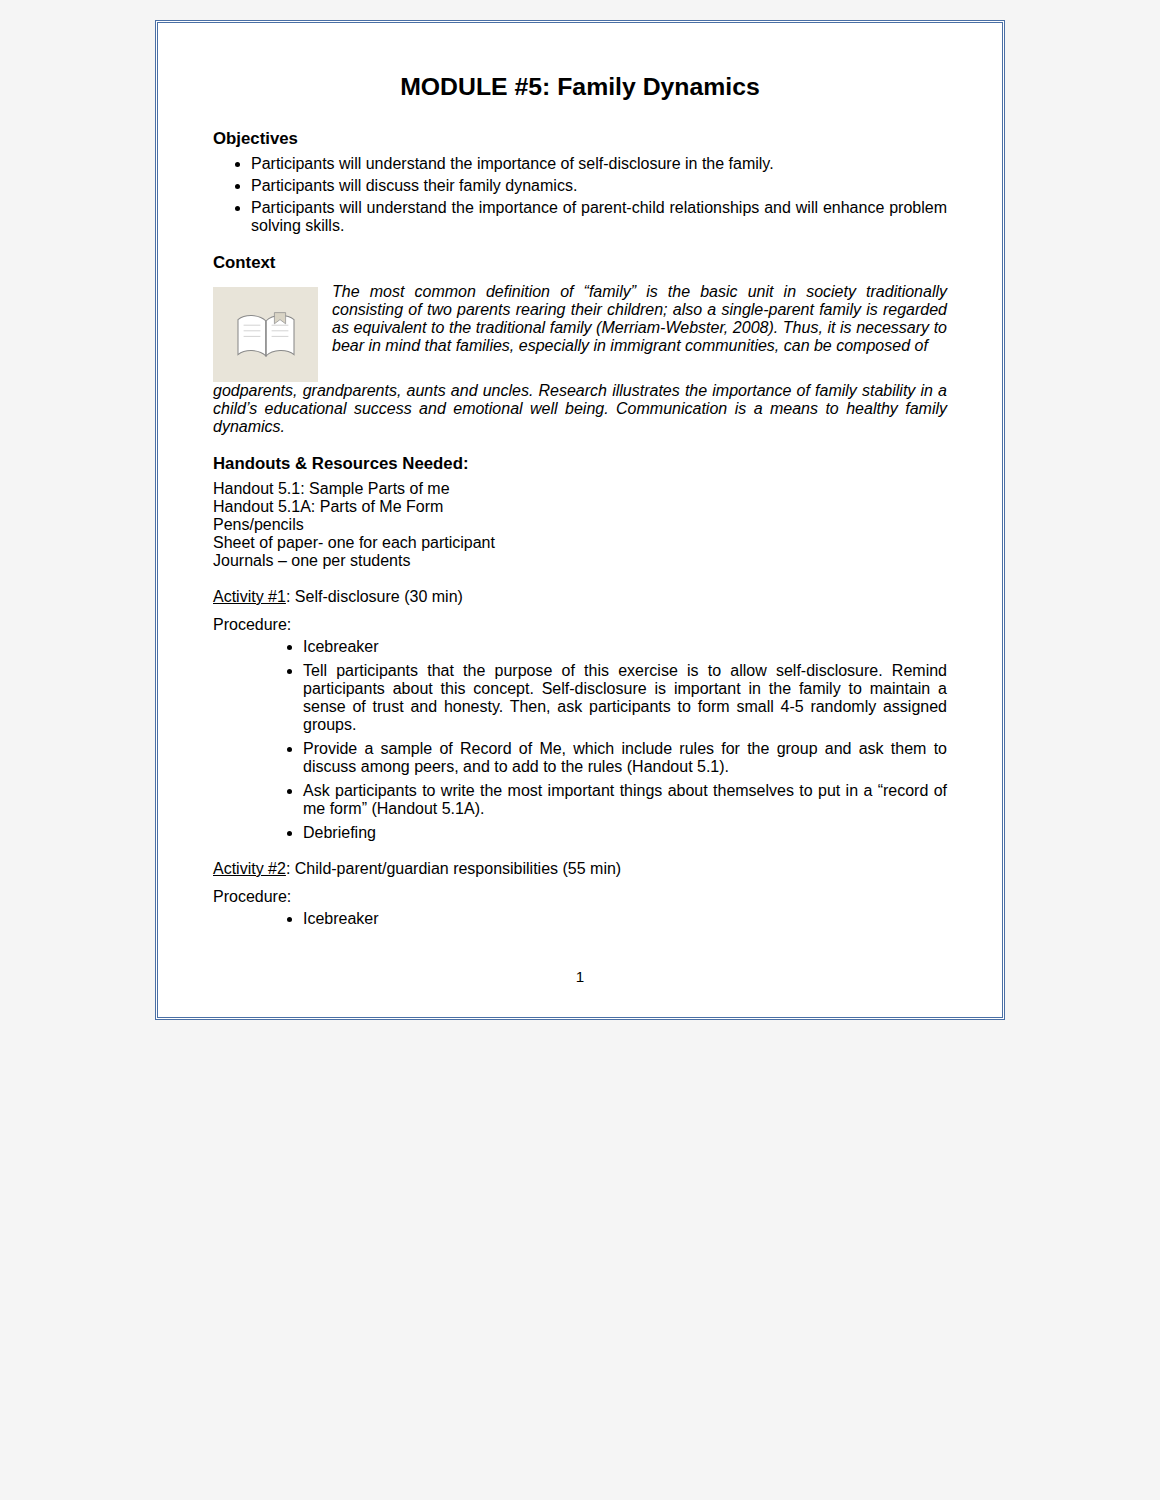MODULE #5: Family Dynamics
Objectives
Participants will understand the importance of self-disclosure in the family.
Participants will discuss their family dynamics.
Participants will understand the importance of parent-child relationships and will enhance problem solving skills.
Context
The most common definition of “family” is the basic unit in society traditionally consisting of two parents rearing their children; also a single-parent family is regarded as equivalent to the traditional family (Merriam-Webster, 2008). Thus, it is necessary to bear in mind that families, especially in immigrant communities, can be composed of
godparents, grandparents, aunts and uncles. Research illustrates the importance of family stability in a child’s educational success and emotional well being. Communication is a means to healthy family dynamics.
Handouts & Resources Needed:
Handout 5.1: Sample Parts of me
Handout 5.1A: Parts of Me Form
Pens/pencils
Sheet of paper- one for each participant
Journals – one per students
Activity #1: Self-disclosure (30 min)
Procedure:
Icebreaker
Tell participants that the purpose of this exercise is to allow self-disclosure. Remind participants about this concept. Self-disclosure is important in the family to maintain a sense of trust and honesty. Then, ask participants to form small 4-5 randomly assigned groups.
Provide a sample of Record of Me, which include rules for the group and ask them to discuss among peers, and to add to the rules (Handout 5.1).
Ask participants to write the most important things about themselves to put in a “record of me form” (Handout 5.1A).
Debriefing
Activity #2: Child-parent/guardian responsibilities (55 min)
Procedure:
Icebreaker
1